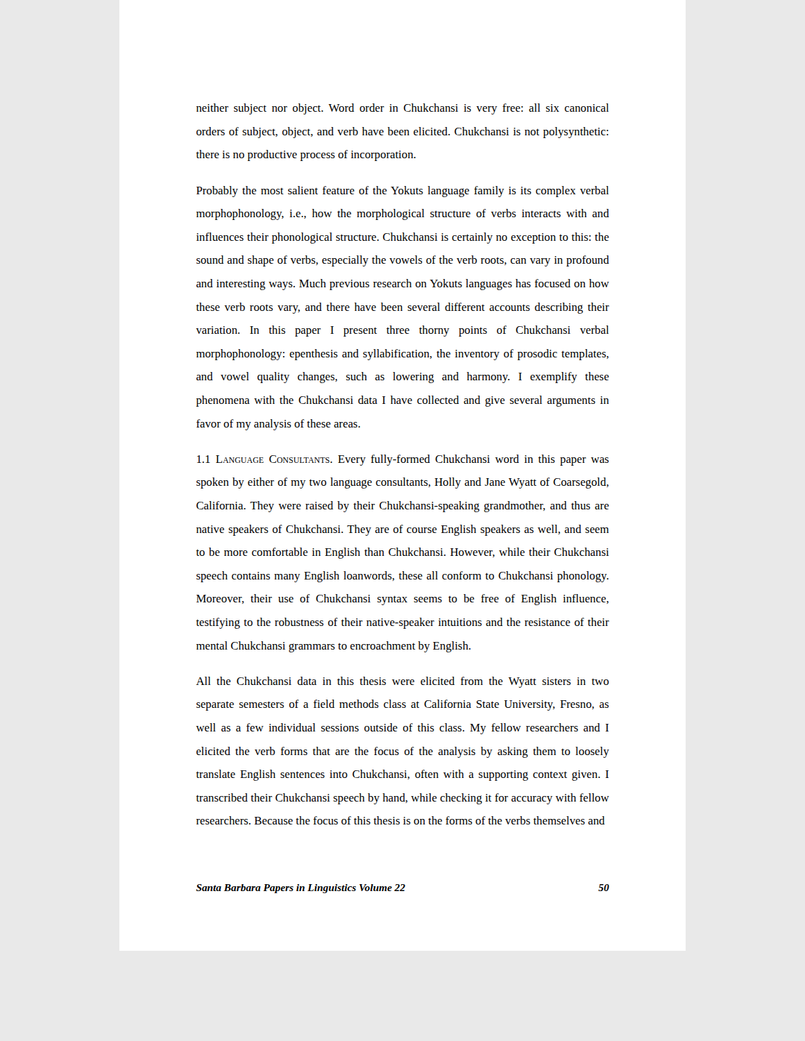neither subject nor object. Word order in Chukchansi is very free: all six canonical orders of subject, object, and verb have been elicited. Chukchansi is not polysynthetic: there is no productive process of incorporation.
Probably the most salient feature of the Yokuts language family is its complex verbal morphophonology, i.e., how the morphological structure of verbs interacts with and influences their phonological structure. Chukchansi is certainly no exception to this: the sound and shape of verbs, especially the vowels of the verb roots, can vary in profound and interesting ways. Much previous research on Yokuts languages has focused on how these verb roots vary, and there have been several different accounts describing their variation. In this paper I present three thorny points of Chukchansi verbal morphophonology: epenthesis and syllabification, the inventory of prosodic templates, and vowel quality changes, such as lowering and harmony. I exemplify these phenomena with the Chukchansi data I have collected and give several arguments in favor of my analysis of these areas.
1.1 Language Consultants. Every fully-formed Chukchansi word in this paper was spoken by either of my two language consultants, Holly and Jane Wyatt of Coarsegold, California. They were raised by their Chukchansi-speaking grandmother, and thus are native speakers of Chukchansi. They are of course English speakers as well, and seem to be more comfortable in English than Chukchansi. However, while their Chukchansi speech contains many English loanwords, these all conform to Chukchansi phonology. Moreover, their use of Chukchansi syntax seems to be free of English influence, testifying to the robustness of their native-speaker intuitions and the resistance of their mental Chukchansi grammars to encroachment by English.
All the Chukchansi data in this thesis were elicited from the Wyatt sisters in two separate semesters of a field methods class at California State University, Fresno, as well as a few individual sessions outside of this class. My fellow researchers and I elicited the verb forms that are the focus of the analysis by asking them to loosely translate English sentences into Chukchansi, often with a supporting context given. I transcribed their Chukchansi speech by hand, while checking it for accuracy with fellow researchers. Because the focus of this thesis is on the forms of the verbs themselves and
Santa Barbara Papers in Linguistics Volume 22 50